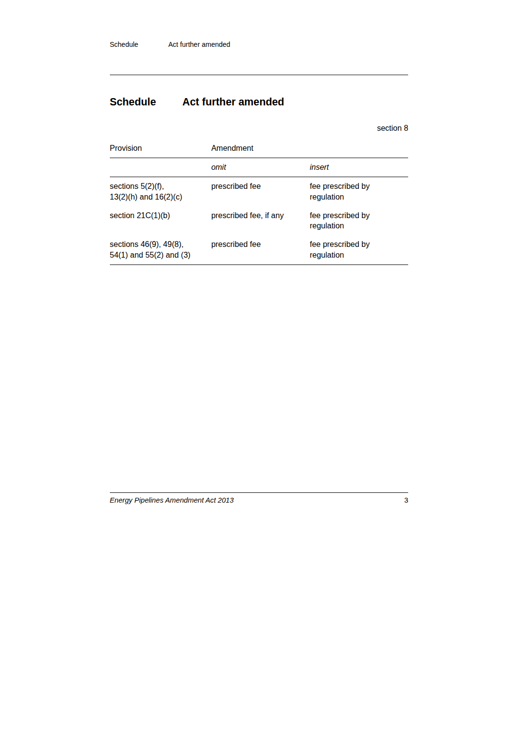Schedule Act further amended
Schedule Act further amended
section 8
| Provision | Amendment |
| --- | --- |
| | omit | insert |
| sections 5(2)(f), 13(2)(h) and 16(2)(c) | prescribed fee | fee prescribed by regulation |
| section 21C(1)(b) | prescribed fee, if any | fee prescribed by regulation |
| sections 46(9), 49(8), 54(1) and 55(2) and (3) | prescribed fee | fee prescribed by regulation |
Energy Pipelines Amendment Act 2013 3